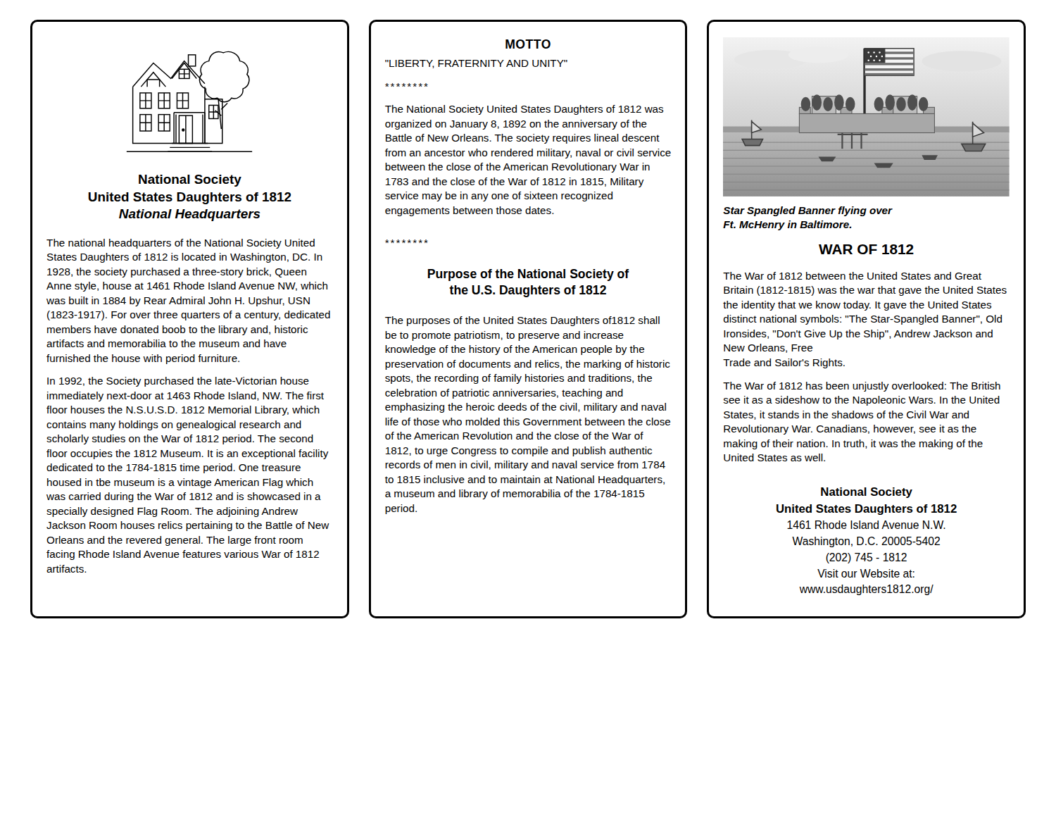National Society
United States Daughters of 1812
National Headquarters
The national headquarters of the National Society United States Daughters of 1812 is located in Washington, DC. In 1928, the society purchased a three-story brick, Queen Anne style, house at 1461 Rhode Island Avenue NW, which was built in 1884 by Rear Admiral John H. Upshur, USN (1823-1917). For over three quarters of a century, dedicated members have donated boob to the library and, historic artifacts and memorabilia to the museum and have furnished the house with period furniture.
In 1992, the Society purchased the late-Victorian house immediately next-door at 1463 Rhode Island, NW. The first floor houses the N.S.U.S.D. 1812 Memorial Library, which contains many holdings on genealogical research and scholarly studies on the War of 1812 period. The second floor occupies the 1812 Museum. It is an exceptional facility dedicated to the 1784-1815 time period. One treasure housed in tbe museum is a vintage American Flag which was carried during the War of 1812 and is showcased in a specially designed Flag Room. The adjoining Andrew Jackson Room houses relics pertaining to the Battle of New Orleans and the revered general. The large front room facing Rhode Island Avenue features various War of 1812 artifacts.
MOTTO
"LIBERTY, FRATERNITY AND UNITY"
********
The National Society United States Daughters of 1812 was organized on January 8, 1892 on the anniversary of the Battle of New Orleans. The society requires lineal descent from an ancestor who rendered military, naval or civil service between the close of the American Revolutionary War in 1783 and the close of the War of 1812 in 1815, Military service may be in any one of sixteen recognized engagements between those dates.
********
Purpose of the National Society of
the U.S. Daughters of 1812
The purposes of the United States Daughters of1812 shall be to promote patriotism, to preserve and increase knowledge of the history of the American people by the preservation of documents and relics, the marking of historic spots, the recording of family histories and traditions, the celebration of patriotic anniversaries, teaching and emphasizing the heroic deeds of the civil, military and naval life of those who molded this Government between the close of the American Revolution and the close of the War of 1812, to urge Congress to compile and publish authentic records of men in civil, military and naval service from 1784 to 1815 inclusive and to maintain at National Headquarters, a museum and library of memorabilia of the 1784-1815 period.
Star Spangled Banner flying over
Ft. McHenry in Baltimore.
WAR OF 1812
The War of 1812 between the United States and Great Britain (1812-1815) was the war that gave the United States the identity that we know today. It gave the United States distinct national symbols: "The Star-Spangled Banner", Old Ironsides, "Don't Give Up the Ship", Andrew Jackson and New Orleans, Free
Trade and Sailor's Rights.
The War of 1812 has been unjustly overlooked: The British see it as a sideshow to the Napoleonic Wars. In the United States, it stands in the shadows of the Civil War and Revolutionary War. Canadians, however, see it as the making of their nation. In truth, it was the making of the United States as well.
National Society
United States Daughters of 1812
1461 Rhode Island Avenue N.W.
Washington, D.C. 20005-5402
(202) 745 - 1812
Visit our Website at:
www.usdaughters1812.org/